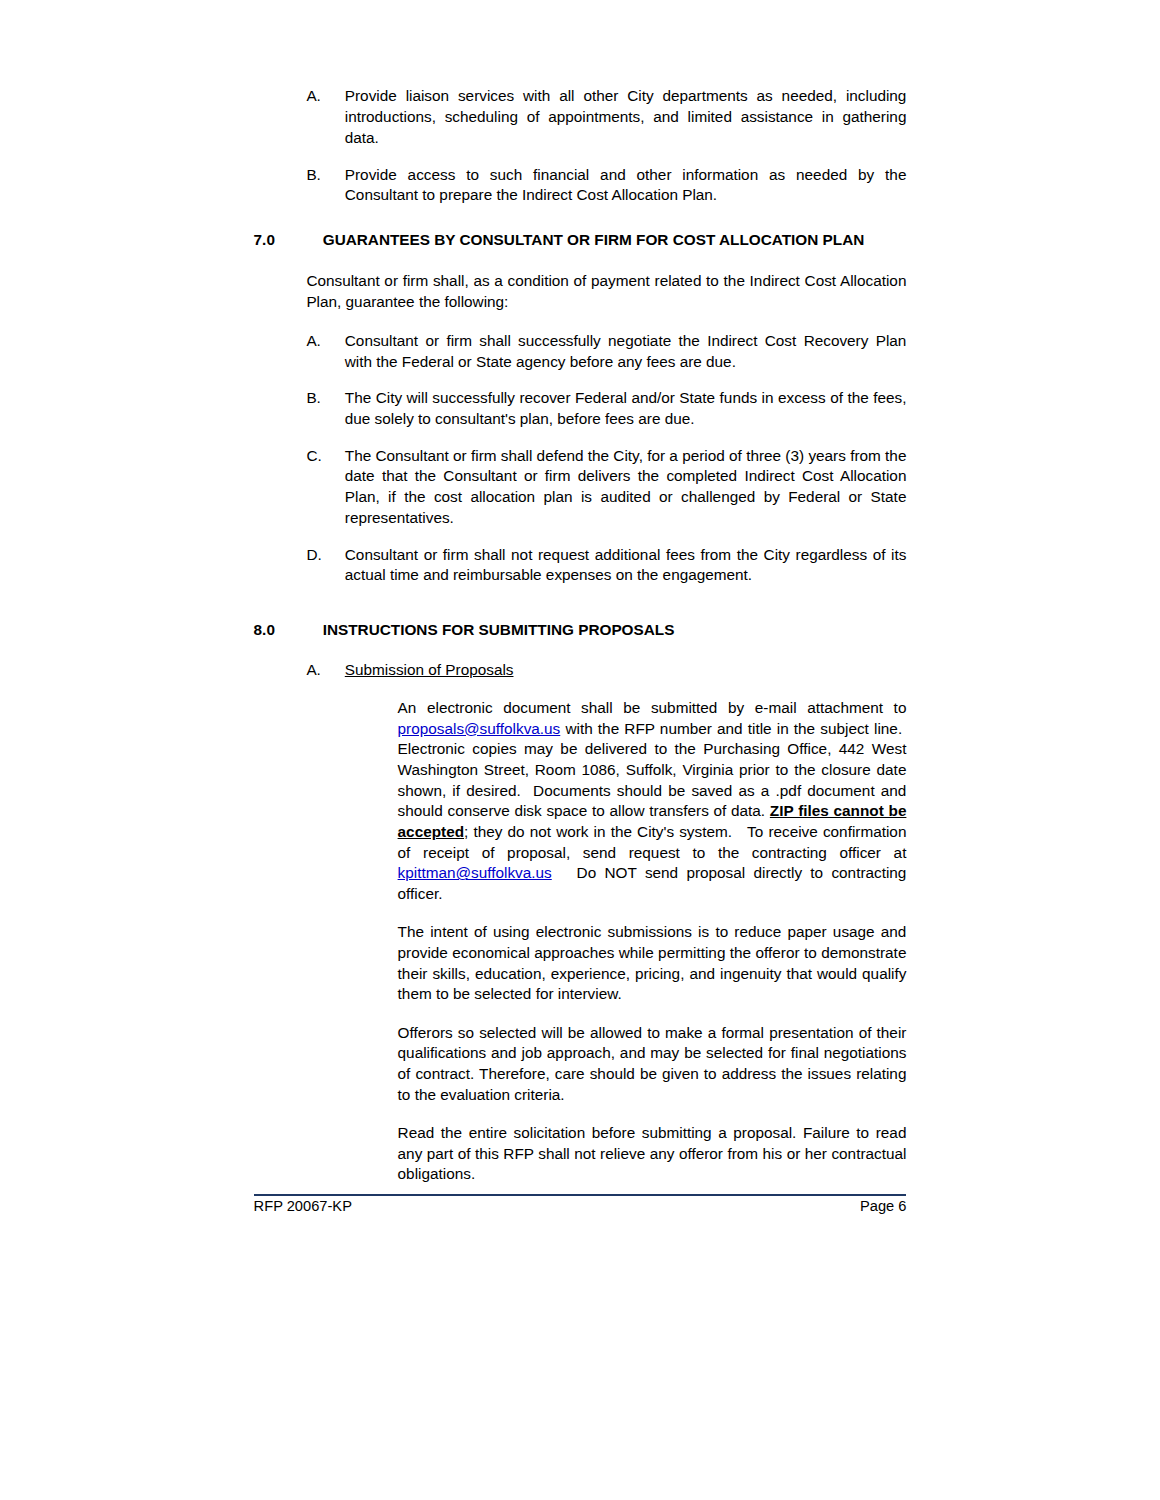A.
Provide liaison services with all other City departments as needed, including introductions, scheduling of appointments, and limited assistance in gathering data.
B.
Provide access to such financial and other information as needed by the Consultant to prepare the Indirect Cost Allocation Plan.
7.0 GUARANTEES BY CONSULTANT OR FIRM FOR COST ALLOCATION PLAN
Consultant or firm shall, as a condition of payment related to the Indirect Cost Allocation Plan, guarantee the following:
A.
Consultant or firm shall successfully negotiate the Indirect Cost Recovery Plan with the Federal or State agency before any fees are due.
B.
The City will successfully recover Federal and/or State funds in excess of the fees, due solely to consultant's plan, before fees are due.
C.
The Consultant or firm shall defend the City, for a period of three (3) years from the date that the Consultant or firm delivers the completed Indirect Cost Allocation Plan, if the cost allocation plan is audited or challenged by Federal or State representatives.
D.
Consultant or firm shall not request additional fees from the City regardless of its actual time and reimbursable expenses on the engagement.
8.0 INSTRUCTIONS FOR SUBMITTING PROPOSALS
A.
Submission of Proposals
An electronic document shall be submitted by e-mail attachment to proposals@suffolkva.us with the RFP number and title in the subject line. Electronic copies may be delivered to the Purchasing Office, 442 West Washington Street, Room 1086, Suffolk, Virginia prior to the closure date shown, if desired. Documents should be saved as a .pdf document and should conserve disk space to allow transfers of data. ZIP files cannot be accepted; they do not work in the City's system. To receive confirmation of receipt of proposal, send request to the contracting officer at kpittman@suffolkva.us Do NOT send proposal directly to contracting officer.
The intent of using electronic submissions is to reduce paper usage and provide economical approaches while permitting the offeror to demonstrate their skills, education, experience, pricing, and ingenuity that would qualify them to be selected for interview.
Offerors so selected will be allowed to make a formal presentation of their qualifications and job approach, and may be selected for final negotiations of contract. Therefore, care should be given to address the issues relating to the evaluation criteria.
Read the entire solicitation before submitting a proposal. Failure to read any part of this RFP shall not relieve any offeror from his or her contractual obligations.
RFP 20067-KP Page 6